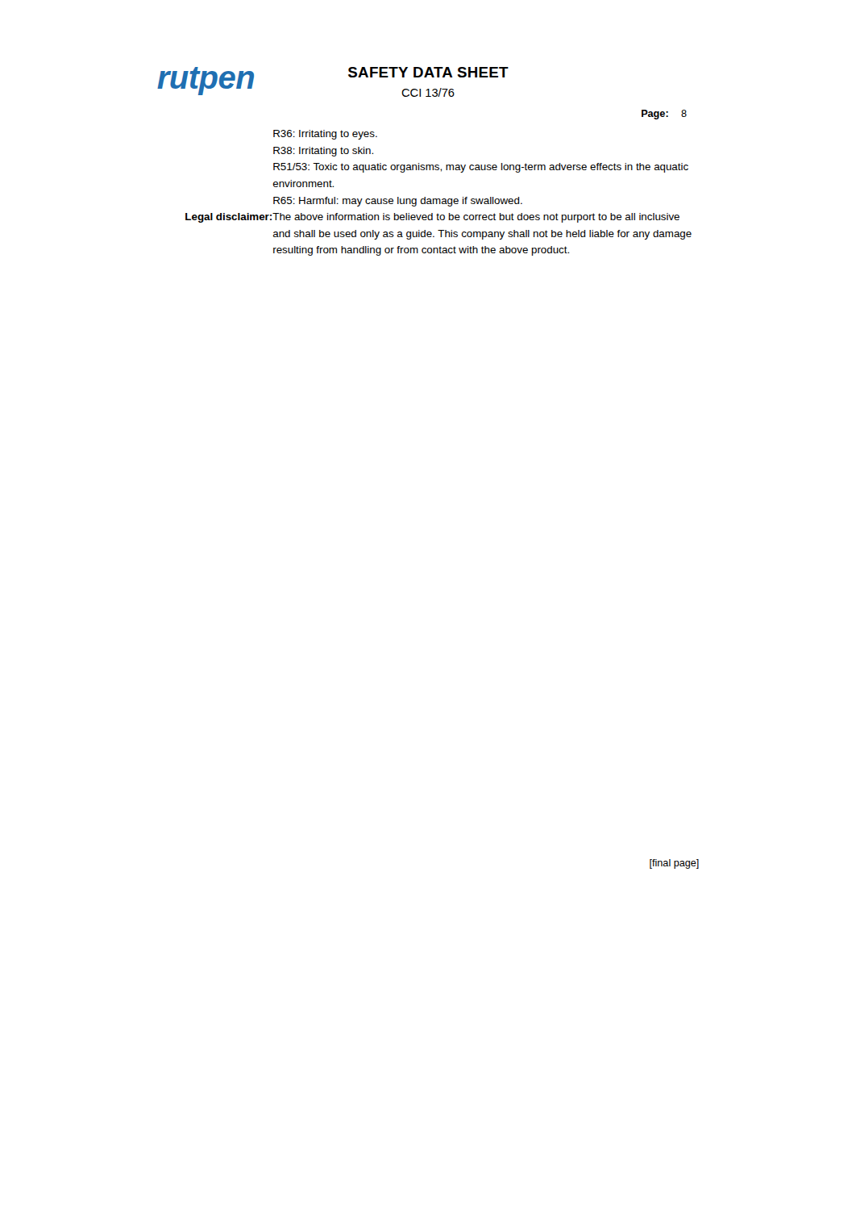rutpen
SAFETY DATA SHEET
CCI 13/76
Page: 8
| | R36: Irritating to eyes. |
| | R38: Irritating to skin. |
| | R51/53: Toxic to aquatic organisms, may cause long-term adverse effects in the aquatic environment. |
| | R65: Harmful: may cause lung damage if swallowed. |
| Legal disclaimer: | The above information is believed to be correct but does not purport to be all inclusive and shall be used only as a guide. This company shall not be held liable for any damage resulting from handling or from contact with the above product. |
[final page]